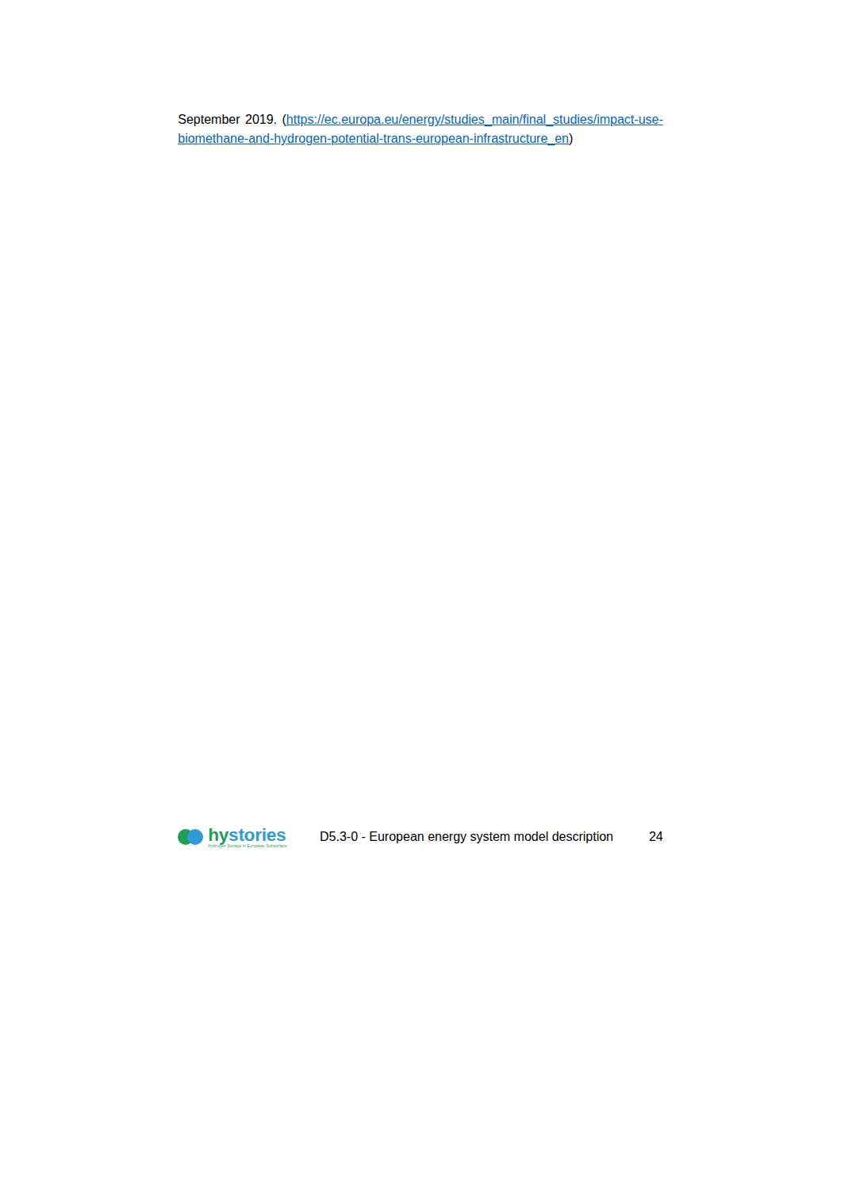September 2019. (https://ec.europa.eu/energy/studies_main/final_studies/impact-use-biomethane-and-hydrogen-potential-trans-european-infrastructure_en)
hystories
Hydrogen Storage in European Subsurface
D5.3-0 - European energy system model description
24